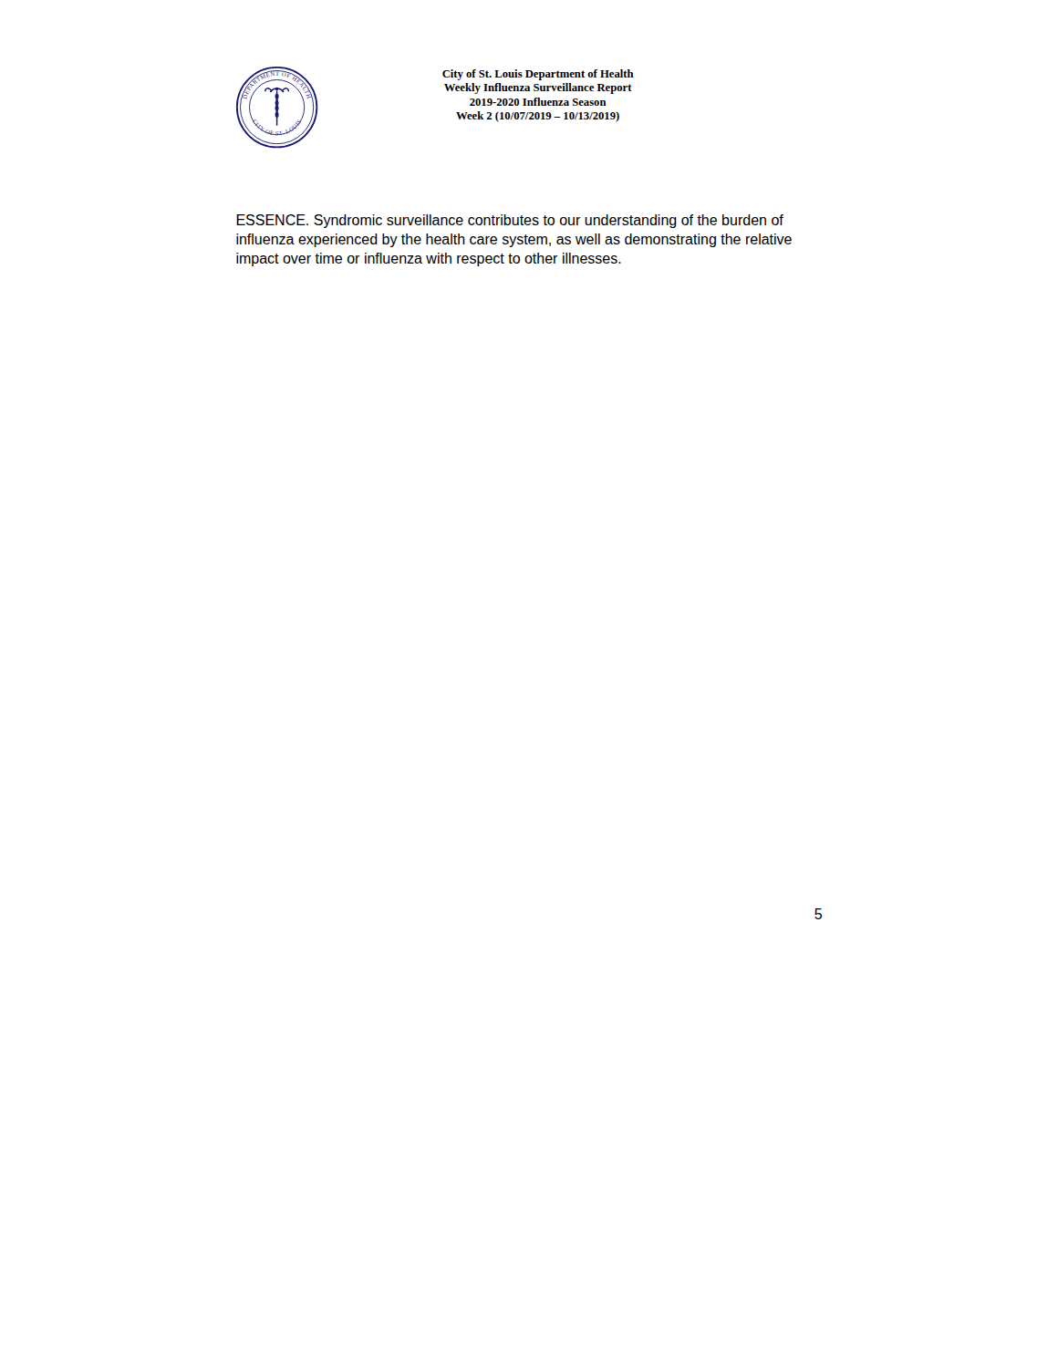DEPARTMENT OF HEALTH CITY OF ST. LOUIS
City of St. Louis Department of Health
Weekly Influenza Surveillance Report
2019-2020 Influenza Season
Week 2 (10/07/2019 – 10/13/2019)
ESSENCE. Syndromic surveillance contributes to our understanding of the burden of influenza experienced by the health care system, as well as demonstrating the relative impact over time or influenza with respect to other illnesses.
5